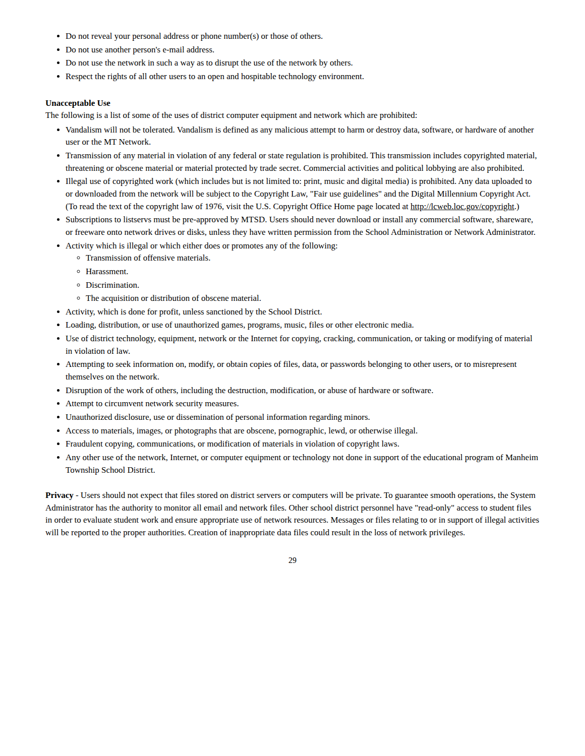Do not reveal your personal address or phone number(s) or those of others.
Do not use another person's e-mail address.
Do not use the network in such a way as to disrupt the use of the network by others.
Respect the rights of all other users to an open and hospitable technology environment.
Unacceptable Use
The following is a list of some of the uses of district computer equipment and network which are prohibited:
Vandalism will not be tolerated. Vandalism is defined as any malicious attempt to harm or destroy data, software, or hardware of another user or the MT Network.
Transmission of any material in violation of any federal or state regulation is prohibited. This transmission includes copyrighted material, threatening or obscene material or material protected by trade secret. Commercial activities and political lobbying are also prohibited.
Illegal use of copyrighted work (which includes but is not limited to: print, music and digital media) is prohibited. Any data uploaded to or downloaded from the network will be subject to the Copyright Law, "Fair use guidelines" and the Digital Millennium Copyright Act. (To read the text of the copyright law of 1976, visit the U.S. Copyright Office Home page located at http://lcweb.loc.gov/copyright.)
Subscriptions to listservs must be pre-approved by MTSD. Users should never download or install any commercial software, shareware, or freeware onto network drives or disks, unless they have written permission from the School Administration or Network Administrator.
Activity which is illegal or which either does or promotes any of the following:
Transmission of offensive materials.
Harassment.
Discrimination.
The acquisition or distribution of obscene material.
Activity, which is done for profit, unless sanctioned by the School District.
Loading, distribution, or use of unauthorized games, programs, music, files or other electronic media.
Use of district technology, equipment, network or the Internet for copying, cracking, communication, or taking or modifying of material in violation of law.
Attempting to seek information on, modify, or obtain copies of files, data, or passwords belonging to other users, or to misrepresent themselves on the network.
Disruption of the work of others, including the destruction, modification, or abuse of hardware or software.
Attempt to circumvent network security measures.
Unauthorized disclosure, use or dissemination of personal information regarding minors.
Access to materials, images, or photographs that are obscene, pornographic, lewd, or otherwise illegal.
Fraudulent copying, communications, or modification of materials in violation of copyright laws.
Any other use of the network, Internet, or computer equipment or technology not done in support of the educational program of Manheim Township School District.
Privacy - Users should not expect that files stored on district servers or computers will be private. To guarantee smooth operations, the System Administrator has the authority to monitor all email and network files. Other school district personnel have "read-only" access to student files in order to evaluate student work and ensure appropriate use of network resources. Messages or files relating to or in support of illegal activities will be reported to the proper authorities. Creation of inappropriate data files could result in the loss of network privileges.
29